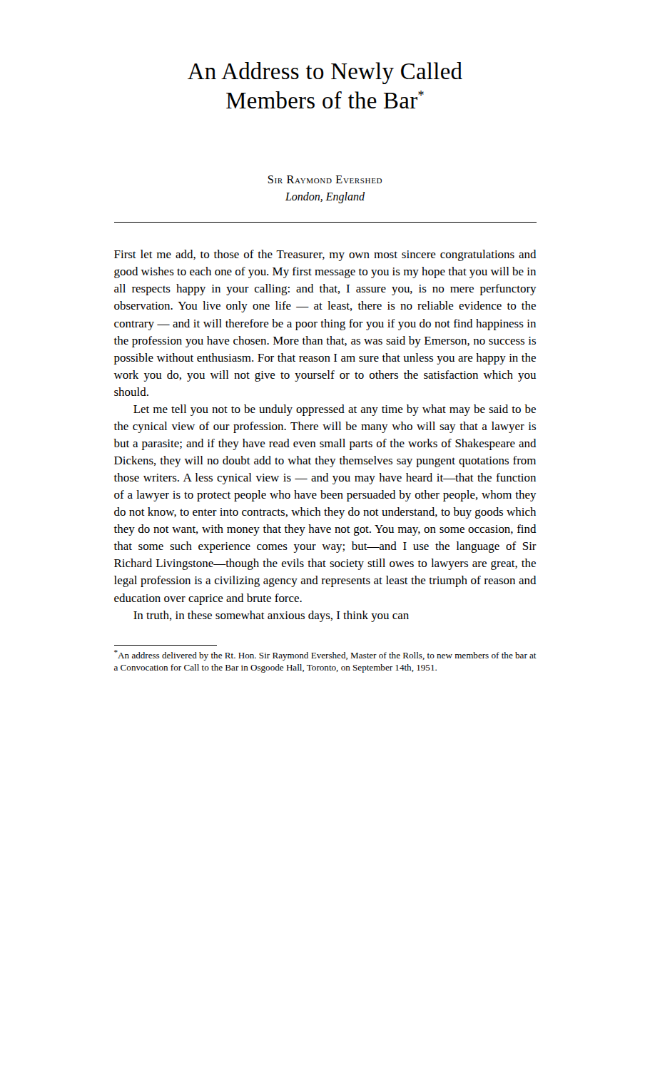An Address to Newly Called
Members of the Bar*
Sir Raymond Evershed
London, England
First let me add, to those of the Treasurer, my own most sincere congratulations and good wishes to each one of you. My first message to you is my hope that you will be in all respects happy in your calling: and that, I assure you, is no mere perfunctory observation. You live only one life — at least, there is no reliable evidence to the contrary — and it will therefore be a poor thing for you if you do not find happiness in the profession you have chosen. More than that, as was said by Emerson, no success is possible without enthusiasm. For that reason I am sure that unless you are happy in the work you do, you will not give to yourself or to others the satisfaction which you should.
Let me tell you not to be unduly oppressed at any time by what may be said to be the cynical view of our profession. There will be many who will say that a lawyer is but a parasite; and if they have read even small parts of the works of Shakespeare and Dickens, they will no doubt add to what they themselves say pungent quotations from those writers. A less cynical view is — and you may have heard it—that the function of a lawyer is to protect people who have been persuaded by other people, whom they do not know, to enter into contracts, which they do not understand, to buy goods which they do not want, with money that they have not got. You may, on some occasion, find that some such experience comes your way; but—and I use the language of Sir Richard Livingstone—though the evils that society still owes to lawyers are great, the legal profession is a civilizing agency and represents at least the triumph of reason and education over caprice and brute force.
In truth, in these somewhat anxious days, I think you can
*An address delivered by the Rt. Hon. Sir Raymond Evershed, Master of the Rolls, to new members of the bar at a Convocation for Call to the Bar in Osgoode Hall, Toronto, on September 14th, 1951.